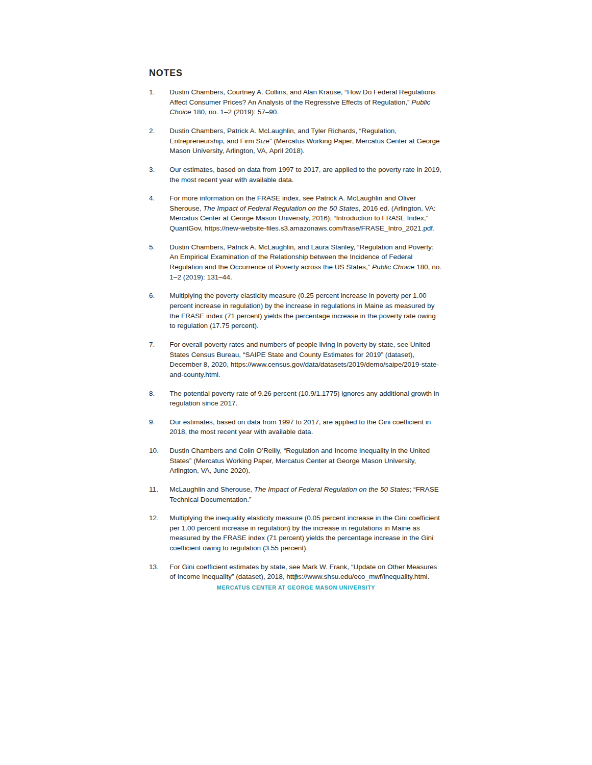NOTES
Dustin Chambers, Courtney A. Collins, and Alan Krause, “How Do Federal Regulations Affect Consumer Prices? An Analysis of the Regressive Effects of Regulation,” Public Choice 180, no. 1–2 (2019): 57–90.
Dustin Chambers, Patrick A. McLaughlin, and Tyler Richards, “Regulation, Entrepreneurship, and Firm Size” (Mercatus Working Paper, Mercatus Center at George Mason University, Arlington, VA, April 2018).
Our estimates, based on data from 1997 to 2017, are applied to the poverty rate in 2019, the most recent year with available data.
For more information on the FRASE index, see Patrick A. McLaughlin and Oliver Sherouse, The Impact of Federal Regulation on the 50 States, 2016 ed. (Arlington, VA: Mercatus Center at George Mason University, 2016); “Introduction to FRASE Index,” QuantGov, https://new-website-files.s3.amazonaws.com/frase/FRASE_Intro_2021.pdf.
Dustin Chambers, Patrick A. McLaughlin, and Laura Stanley, “Regulation and Poverty: An Empirical Examination of the Relationship between the Incidence of Federal Regulation and the Occurrence of Poverty across the US States,” Public Choice 180, no. 1–2 (2019): 131–44.
Multiplying the poverty elasticity measure (0.25 percent increase in poverty per 1.00 percent increase in regulation) by the increase in regulations in Maine as measured by the FRASE index (71 percent) yields the percentage increase in the poverty rate owing to regulation (17.75 percent).
For overall poverty rates and numbers of people living in poverty by state, see United States Census Bureau, “SAIPE State and County Estimates for 2019” (dataset), December 8, 2020, https://www.census.gov/data/datasets/2019/demo/saipe/2019-state-and-county.html.
The potential poverty rate of 9.26 percent (10.9/1.1775) ignores any additional growth in regulation since 2017.
Our estimates, based on data from 1997 to 2017, are applied to the Gini coefficient in 2018, the most recent year with available data.
Dustin Chambers and Colin O’Reilly, “Regulation and Income Inequality in the United States” (Mercatus Working Paper, Mercatus Center at George Mason University, Arlington, VA, June 2020).
McLaughlin and Sherouse, The Impact of Federal Regulation on the 50 States; “FRASE Technical Documentation.”
Multiplying the inequality elasticity measure (0.05 percent increase in the Gini coefficient per 1.00 percent increase in regulation) by the increase in regulations in Maine as measured by the FRASE index (71 percent) yields the percentage increase in the Gini coefficient owing to regulation (3.55 percent).
For Gini coefficient estimates by state, see Mark W. Frank, “Update on Other Measures of Income Inequality” (dataset), 2018, https://www.shsu.edu/eco_mwf/inequality.html.
3
MERCATUS CENTER AT GEORGE MASON UNIVERSITY